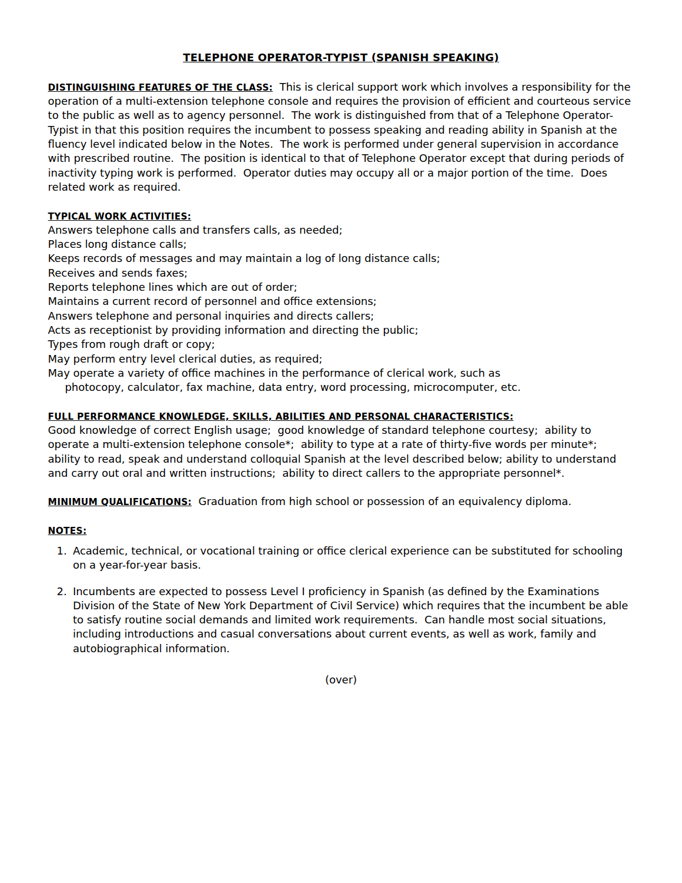TELEPHONE OPERATOR-TYPIST (SPANISH SPEAKING)
DISTINGUISHING FEATURES OF THE CLASS: This is clerical support work which involves a responsibility for the operation of a multi-extension telephone console and requires the provision of efficient and courteous service to the public as well as to agency personnel. The work is distinguished from that of a Telephone Operator-Typist in that this position requires the incumbent to possess speaking and reading ability in Spanish at the fluency level indicated below in the Notes. The work is performed under general supervision in accordance with prescribed routine. The position is identical to that of Telephone Operator except that during periods of inactivity typing work is performed. Operator duties may occupy all or a major portion of the time. Does related work as required.
TYPICAL WORK ACTIVITIES:
Answers telephone calls and transfers calls, as needed;
Places long distance calls;
Keeps records of messages and may maintain a log of long distance calls;
Receives and sends faxes;
Reports telephone lines which are out of order;
Maintains a current record of personnel and office extensions;
Answers telephone and personal inquiries and directs callers;
Acts as receptionist by providing information and directing the public;
Types from rough draft or copy;
May perform entry level clerical duties, as required;
May operate a variety of office machines in the performance of clerical work, such as
photocopy, calculator, fax machine, data entry, word processing, microcomputer, etc.
FULL PERFORMANCE KNOWLEDGE, SKILLS, ABILITIES AND PERSONAL CHARACTERISTICS:
Good knowledge of correct English usage; good knowledge of standard telephone courtesy; ability to operate a multi-extension telephone console*; ability to type at a rate of thirty-five words per minute*; ability to read, speak and understand colloquial Spanish at the level described below; ability to understand and carry out oral and written instructions; ability to direct callers to the appropriate personnel*.
MINIMUM QUALIFICATIONS: Graduation from high school or possession of an equivalency diploma.
NOTES:
Academic, technical, or vocational training or office clerical experience can be substituted for schooling on a year-for-year basis.
Incumbents are expected to possess Level I proficiency in Spanish (as defined by the Examinations Division of the State of New York Department of Civil Service) which requires that the incumbent be able to satisfy routine social demands and limited work requirements. Can handle most social situations, including introductions and casual conversations about current events, as well as work, family and autobiographical information.
(over)